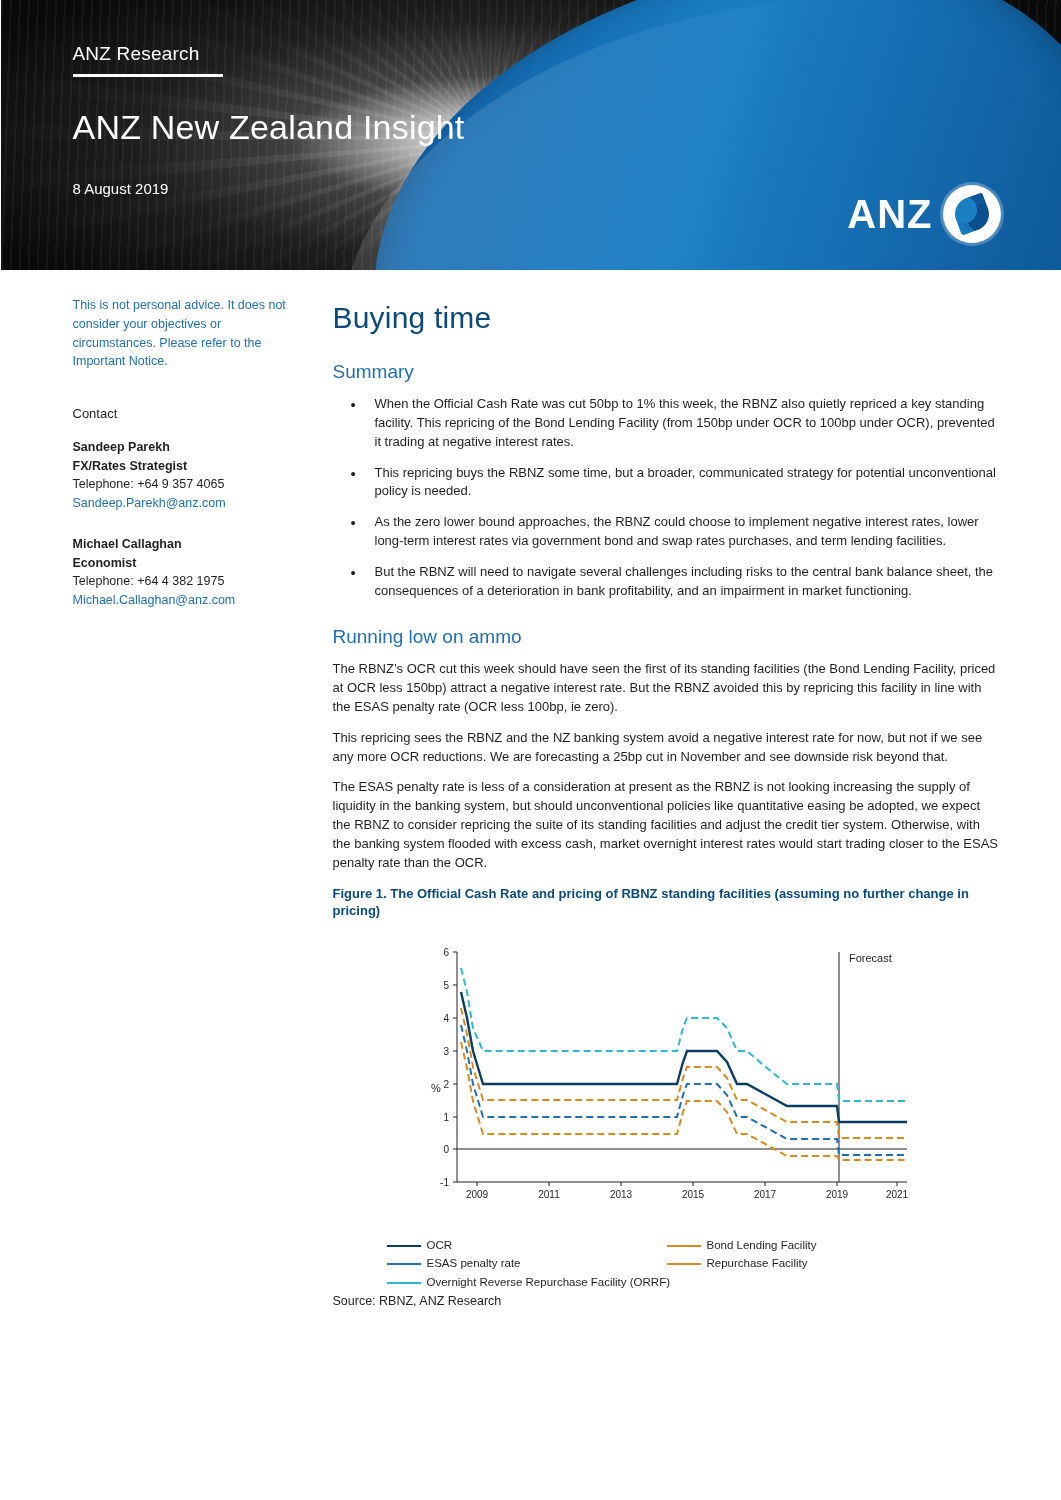ANZ Research
ANZ New Zealand Insight
8 August 2019
ANZ
This is not personal advice. It does not consider your objectives or circumstances. Please refer to the Important Notice.
Contact
Sandeep Parekh
FX/Rates Strategist
Telephone: +64 9 357 4065
Sandeep.Parekh@anz.com
Michael Callaghan
Economist
Telephone: +64 4 382 1975
Michael.Callaghan@anz.com
Buying time
Summary
When the Official Cash Rate was cut 50bp to 1% this week, the RBNZ also quietly repriced a key standing facility. This repricing of the Bond Lending Facility (from 150bp under OCR to 100bp under OCR), prevented it trading at negative interest rates.
This repricing buys the RBNZ some time, but a broader, communicated strategy for potential unconventional policy is needed.
As the zero lower bound approaches, the RBNZ could choose to implement negative interest rates, lower long-term interest rates via government bond and swap rates purchases, and term lending facilities.
But the RBNZ will need to navigate several challenges including risks to the central bank balance sheet, the consequences of a deterioration in bank profitability, and an impairment in market functioning.
Running low on ammo
The RBNZ’s OCR cut this week should have seen the first of its standing facilities (the Bond Lending Facility, priced at OCR less 150bp) attract a negative interest rate. But the RBNZ avoided this by repricing this facility in line with the ESAS penalty rate (OCR less 100bp, ie zero).
This repricing sees the RBNZ and the NZ banking system avoid a negative interest rate for now, but not if we see any more OCR reductions. We are forecasting a 25bp cut in November and see downside risk beyond that.
The ESAS penalty rate is less of a consideration at present as the RBNZ is not looking increasing the supply of liquidity in the banking system, but should unconventional policies like quantitative easing be adopted, we expect the RBNZ to consider repricing the suite of its standing facilities and adjust the credit tier system. Otherwise, with the banking system flooded with excess cash, market overnight interest rates would start trading closer to the ESAS penalty rate than the OCR.
Figure 1. The Official Cash Rate and pricing of RBNZ standing facilities (assuming no further change in pricing)
6 5 4 3 2 1 0 -1 % 2009 2011 2013 2015 2017 2019 2021 Forecast
| OCR | Bond Lending Facility |
| ESAS penalty rate | Repurchase Facility |
| Overnight Reverse Repurchase Facility (ORRF) |
Source: RBNZ, ANZ Research